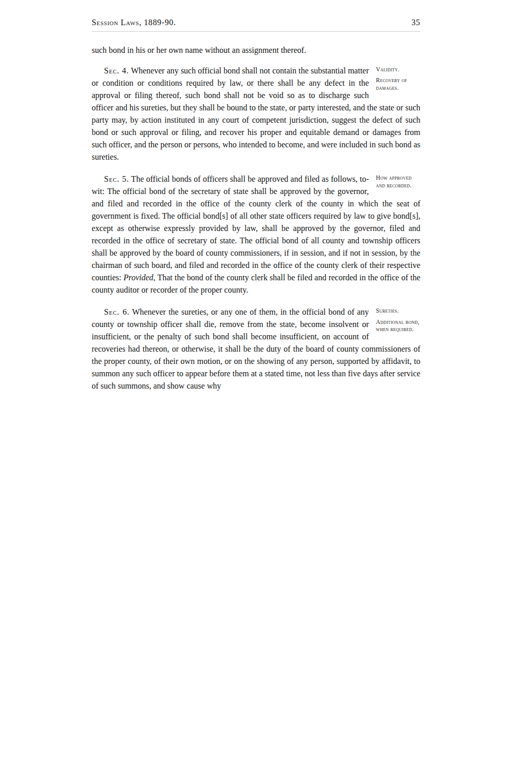Session Laws, 1889-90.
35
such bond in his or her own name without an assignment thereof.
Validity. Recovery of damages.
Sec. 4. Whenever any such official bond shall not contain the substantial matter or condition or conditions required by law, or there shall be any defect in the approval or filing thereof, such bond shall not be void so as to discharge such officer and his sureties, but they shall be bound to the state, or party interested, and the state or such party may, by action instituted in any court of competent jurisdiction, suggest the defect of such bond or such approval or filing, and recover his proper and equitable demand or damages from such officer, and the person or persons, who intended to become, and were included in such bond as sureties.
How approved and recorded.
Sec. 5. The official bonds of officers shall be approved and filed as follows, to-wit: The official bond of the secretary of state shall be approved by the governor, and filed and recorded in the office of the county clerk of the county in which the seat of government is fixed. The official bond[s] of all other state officers required by law to give bond[s], except as otherwise expressly provided by law, shall be approved by the governor, filed and recorded in the office of secretary of state. The official bond of all county and township officers shall be approved by the board of county commissioners, if in session, and if not in session, by the chairman of such board, and filed and recorded in the office of the county clerk of their respective counties: Provided, That the bond of the county clerk shall be filed and recorded in the office of the county auditor or recorder of the proper county.
Sureties. Additional bond, when required.
Sec. 6. Whenever the sureties, or any one of them, in the official bond of any county or township officer shall die, remove from the state, become insolvent or insufficient, or the penalty of such bond shall become insufficient, on account of recoveries had thereon, or otherwise, it shall be the duty of the board of county commissioners of the proper county, of their own motion, or on the showing of any person, supported by affidavit, to summon any such officer to appear before them at a stated time, not less than five days after service of such summons, and show cause why